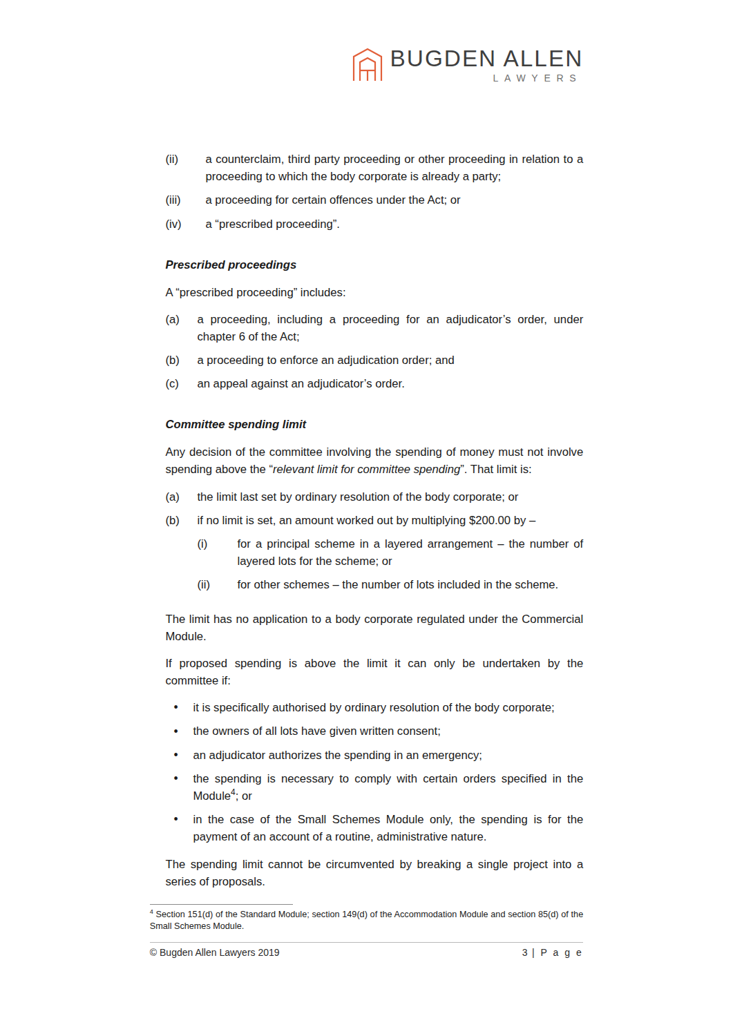BUGDEN ALLEN
LAWYERS
| (ii) | a counterclaim, third party proceeding or other proceeding in relation to a proceeding to which the body corporate is already a party; |
| (iii) | a proceeding for certain offences under the Act; or |
| (iv) | a “prescribed proceeding”. |
Prescribed proceedings
A “prescribed proceeding” includes:
| (a) | a proceeding, including a proceeding for an adjudicator’s order, under chapter 6 of the Act; |
| (b) | a proceeding to enforce an adjudication order; and |
| (c) | an appeal against an adjudicator’s order. |
Committee spending limit
Any decision of the committee involving the spending of money must not involve spending above the “relevant limit for committee spending”. That limit is:
| (a) | the limit last set by ordinary resolution of the body corporate; or |
| (b) | if no limit is set, an amount worked out by multiplying $200.00 by – / (i) / for a principal scheme in a layered arrangement – the number of layered lots for the scheme; or / / (ii) / for other schemes – the number of lots included in the scheme. / |
The limit has no application to a body corporate regulated under the Commercial Module.
If proposed spending is above the limit it can only be undertaken by the committee if:
it is specifically authorised by ordinary resolution of the body corporate;
the owners of all lots have given written consent;
an adjudicator authorizes the spending in an emergency;
the spending is necessary to comply with certain orders specified in the Module4; or
in the case of the Small Schemes Module only, the spending is for the payment of an account of a routine, administrative nature.
The spending limit cannot be circumvented by breaking a single project into a series of proposals.
4 Section 151(d) of the Standard Module; section 149(d) of the Accommodation Module and section 85(d) of the Small Schemes Module.
© Bugden Allen Lawyers 2019
3 | P a g e